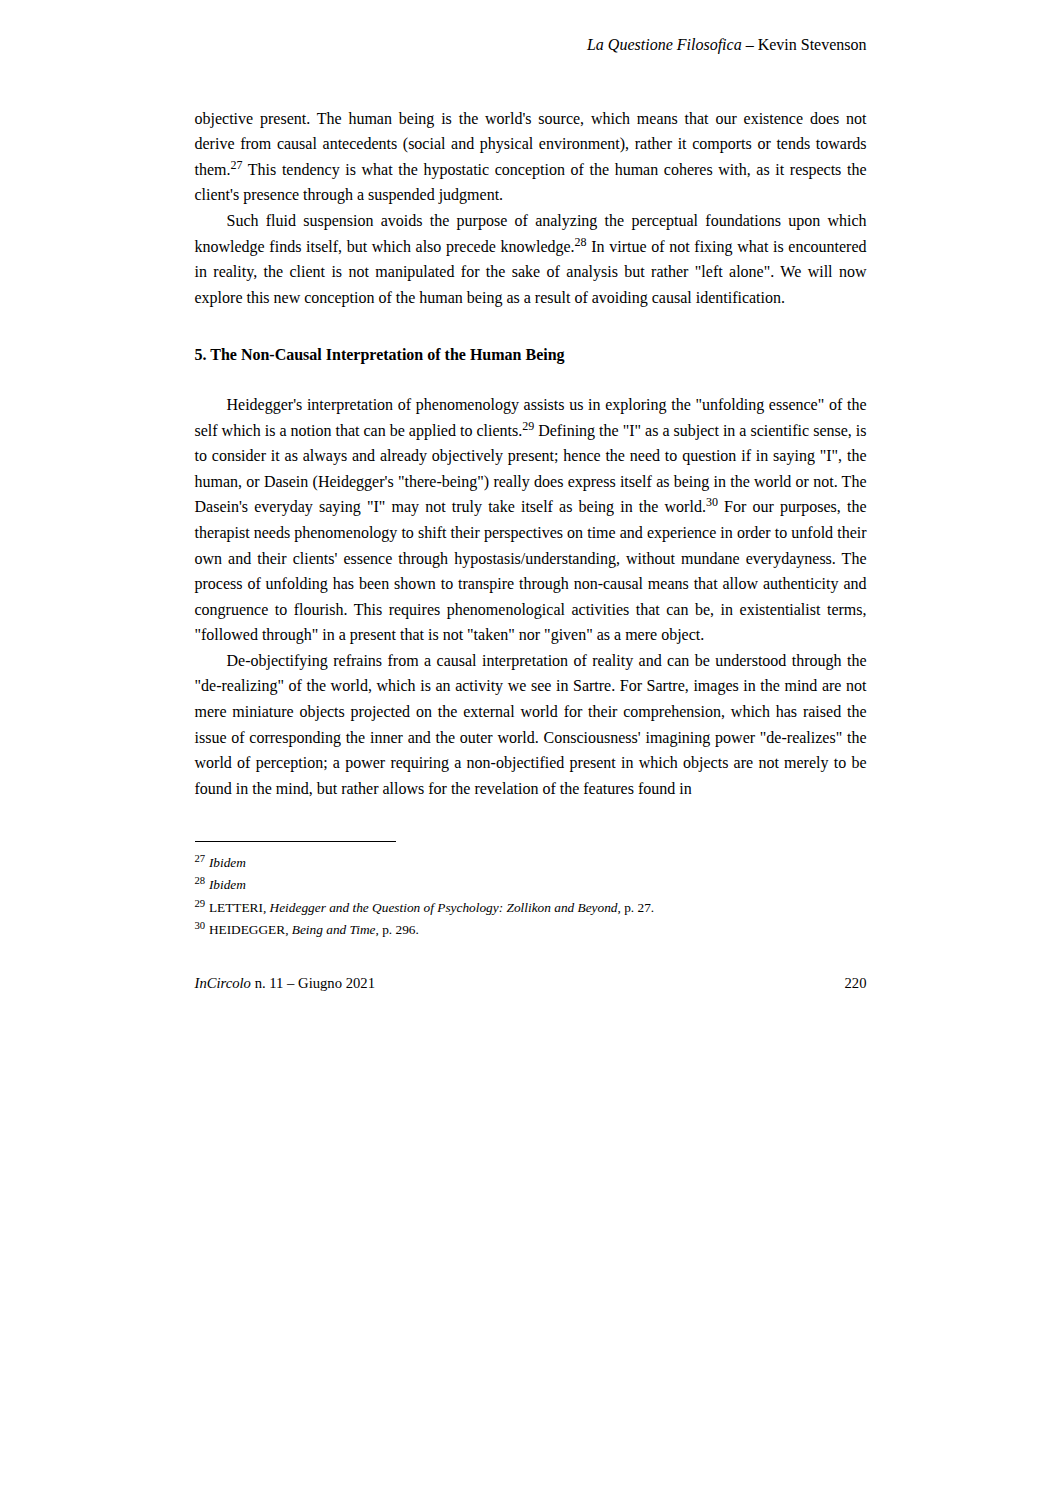La Questione Filosofica – Kevin Stevenson
objective present. The human being is the world's source, which means that our existence does not derive from causal antecedents (social and physical environment), rather it comports or tends towards them.27 This tendency is what the hypostatic conception of the human coheres with, as it respects the client's presence through a suspended judgment.
Such fluid suspension avoids the purpose of analyzing the perceptual foundations upon which knowledge finds itself, but which also precede knowledge.28 In virtue of not fixing what is encountered in reality, the client is not manipulated for the sake of analysis but rather "left alone". We will now explore this new conception of the human being as a result of avoiding causal identification.
5. The Non-Causal Interpretation of the Human Being
Heidegger's interpretation of phenomenology assists us in exploring the "unfolding essence" of the self which is a notion that can be applied to clients.29 Defining the "I" as a subject in a scientific sense, is to consider it as always and already objectively present; hence the need to question if in saying "I", the human, or Dasein (Heidegger's "there-being") really does express itself as being in the world or not. The Dasein's everyday saying "I" may not truly take itself as being in the world.30 For our purposes, the therapist needs phenomenology to shift their perspectives on time and experience in order to unfold their own and their clients' essence through hypostasis/understanding, without mundane everydayness. The process of unfolding has been shown to transpire through non-causal means that allow authenticity and congruence to flourish. This requires phenomenological activities that can be, in existentialist terms, "followed through" in a present that is not "taken" nor "given" as a mere object.
De-objectifying refrains from a causal interpretation of reality and can be understood through the "de-realizing" of the world, which is an activity we see in Sartre. For Sartre, images in the mind are not mere miniature objects projected on the external world for their comprehension, which has raised the issue of corresponding the inner and the outer world. Consciousness' imagining power "de-realizes" the world of perception; a power requiring a non-objectified present in which objects are not merely to be found in the mind, but rather allows for the revelation of the features found in
27 Ibidem
28 Ibidem
29 LETTERI, Heidegger and the Question of Psychology: Zollikon and Beyond, p. 27.
30 HEIDEGGER, Being and Time, p. 296.
InCircolo n. 11 – Giugno 2021 220